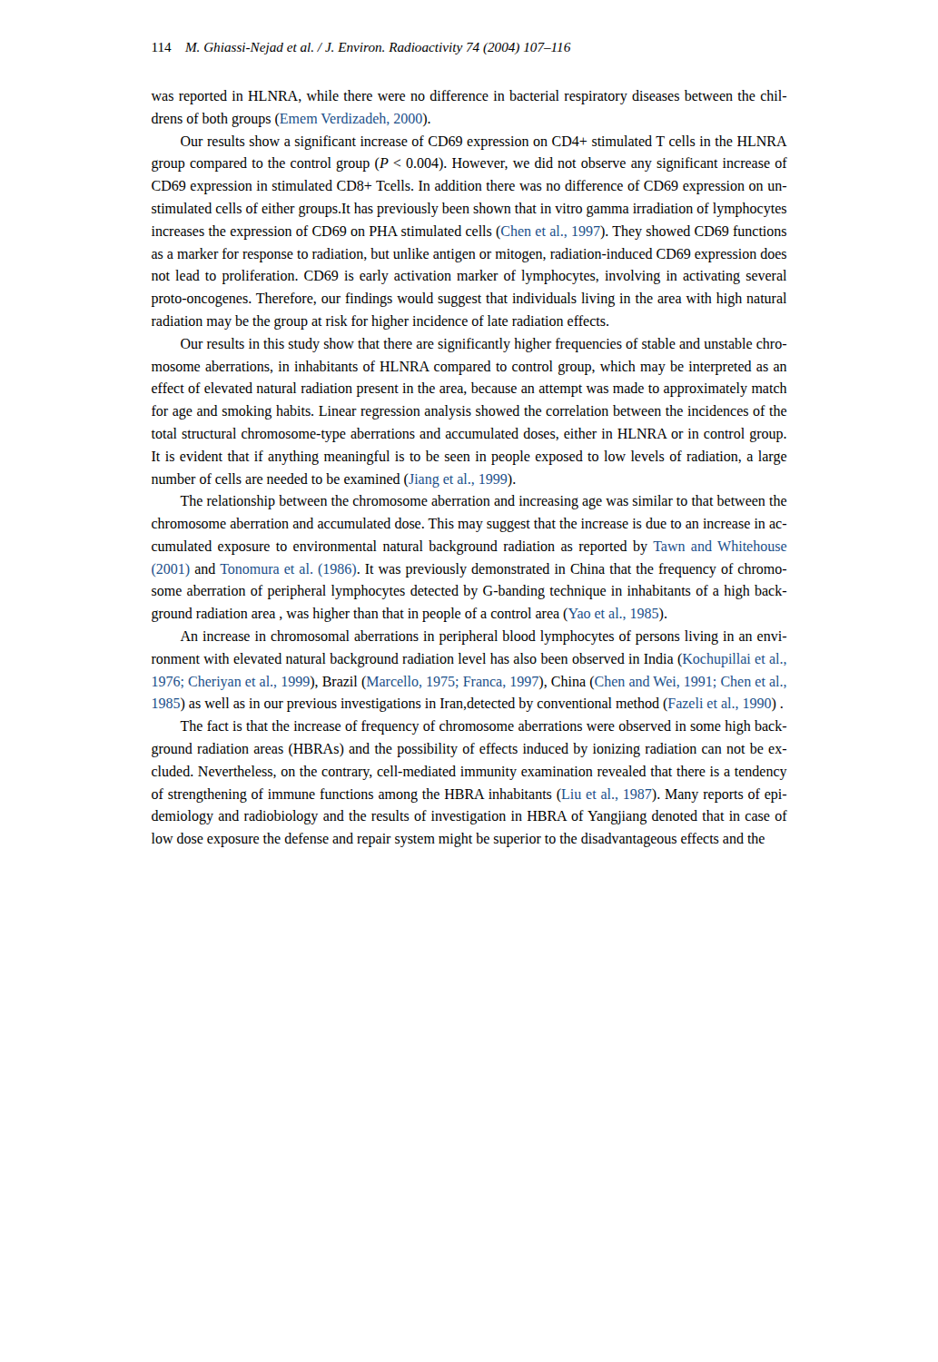114 M. Ghiassi-Nejad et al. / J. Environ. Radioactivity 74 (2004) 107–116
was reported in HLNRA, while there were no difference in bacterial respiratory diseases between the childrens of both groups (Emem Verdizadeh, 2000).
Our results show a significant increase of CD69 expression on CD4+ stimulated T cells in the HLNRA group compared to the control group (P < 0.004). However, we did not observe any significant increase of CD69 expression in stimulated CD8+ Tcells. In addition there was no difference of CD69 expression on unstimulated cells of either groups.It has previously been shown that in vitro gamma irradiation of lymphocytes increases the expression of CD69 on PHA stimulated cells (Chen et al., 1997). They showed CD69 functions as a marker for response to radiation, but unlike antigen or mitogen, radiation-induced CD69 expression does not lead to proliferation. CD69 is early activation marker of lymphocytes, involving in activating several proto-oncogenes. Therefore, our findings would suggest that individuals living in the area with high natural radiation may be the group at risk for higher incidence of late radiation effects.
Our results in this study show that there are significantly higher frequencies of stable and unstable chromosome aberrations, in inhabitants of HLNRA compared to control group, which may be interpreted as an effect of elevated natural radiation present in the area, because an attempt was made to approximately match for age and smoking habits. Linear regression analysis showed the correlation between the incidences of the total structural chromosome-type aberrations and accumulated doses, either in HLNRA or in control group. It is evident that if anything meaningful is to be seen in people exposed to low levels of radiation, a large number of cells are needed to be examined (Jiang et al., 1999).
The relationship between the chromosome aberration and increasing age was similar to that between the chromosome aberration and accumulated dose. This may suggest that the increase is due to an increase in accumulated exposure to environmental natural background radiation as reported by Tawn and Whitehouse (2001) and Tonomura et al. (1986). It was previously demonstrated in China that the frequency of chromosome aberration of peripheral lymphocytes detected by G-banding technique in inhabitants of a high background radiation area , was higher than that in people of a control area (Yao et al., 1985).
An increase in chromosomal aberrations in peripheral blood lymphocytes of persons living in an environment with elevated natural background radiation level has also been observed in India (Kochupillai et al., 1976; Cheriyan et al., 1999), Brazil (Marcello, 1975; Franca, 1997), China (Chen and Wei, 1991; Chen et al., 1985) as well as in our previous investigations in Iran,detected by conventional method (Fazeli et al., 1990) .
The fact is that the increase of frequency of chromosome aberrations were observed in some high background radiation areas (HBRAs) and the possibility of effects induced by ionizing radiation can not be excluded. Nevertheless, on the contrary, cell-mediated immunity examination revealed that there is a tendency of strengthening of immune functions among the HBRA inhabitants (Liu et al., 1987). Many reports of epidemiology and radiobiology and the results of investigation in HBRA of Yangjiang denoted that in case of low dose exposure the defense and repair system might be superior to the disadvantageous effects and the